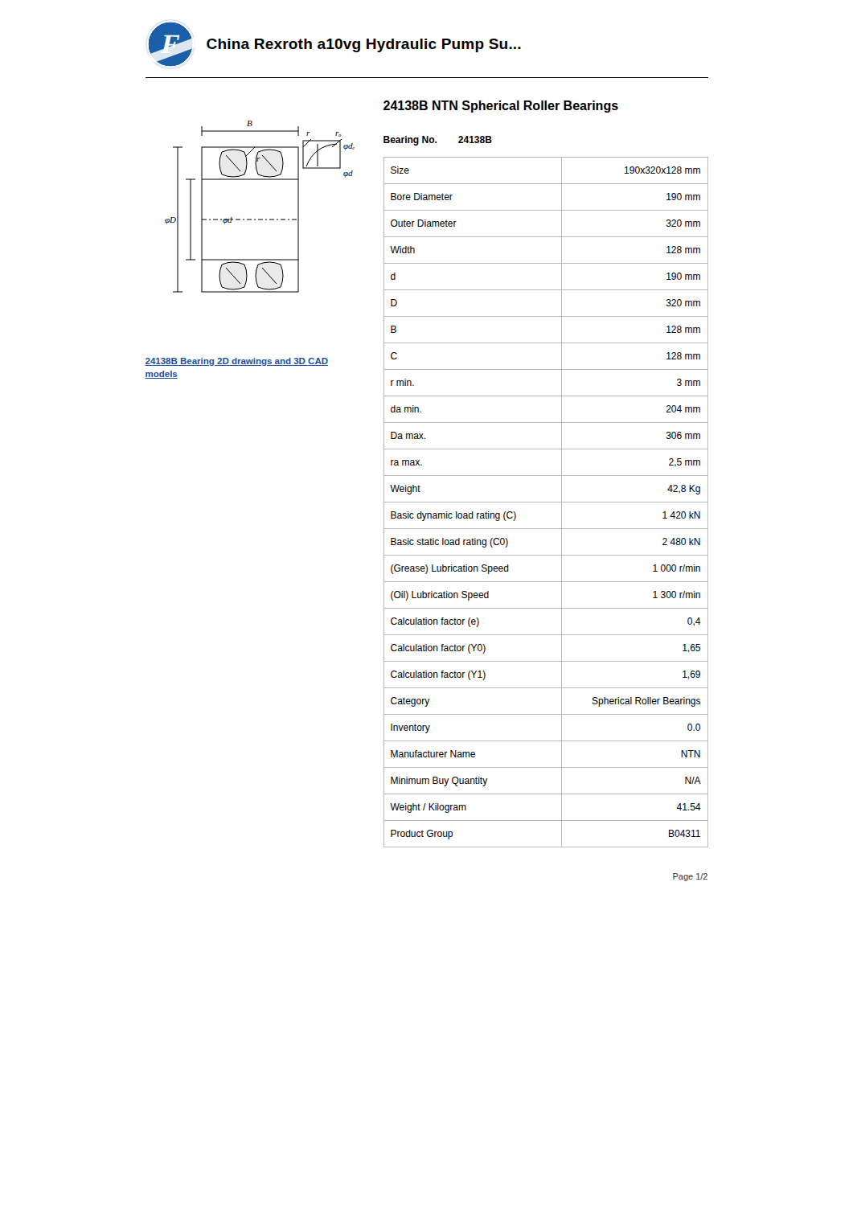China Rexroth a10vg Hydraulic Pump Su...
B r φD φd r rₒ φdₑ φd
24138B Bearing 2D drawings and 3D CAD models
24138B NTN Spherical Roller Bearings
Bearing No.24138B
| Size | 190x320x128 mm |
| Bore Diameter | 190 mm |
| Outer Diameter | 320 mm |
| Width | 128 mm |
| d | 190 mm |
| D | 320 mm |
| B | 128 mm |
| C | 128 mm |
| r min. | 3 mm |
| da min. | 204 mm |
| Da max. | 306 mm |
| ra max. | 2,5 mm |
| Weight | 42,8 Kg |
| Basic dynamic load rating (C) | 1 420 kN |
| Basic static load rating (C0) | 2 480 kN |
| (Grease) Lubrication Speed | 1 000 r/min |
| (Oil) Lubrication Speed | 1 300 r/min |
| Calculation factor (e) | 0,4 |
| Calculation factor (Y0) | 1,65 |
| Calculation factor (Y1) | 1,69 |
| Category | Spherical Roller Bearings |
| Inventory | 0.0 |
| Manufacturer Name | NTN |
| Minimum Buy Quantity | N/A |
| Weight / Kilogram | 41.54 |
| Product Group | B04311 |
Page 1/2